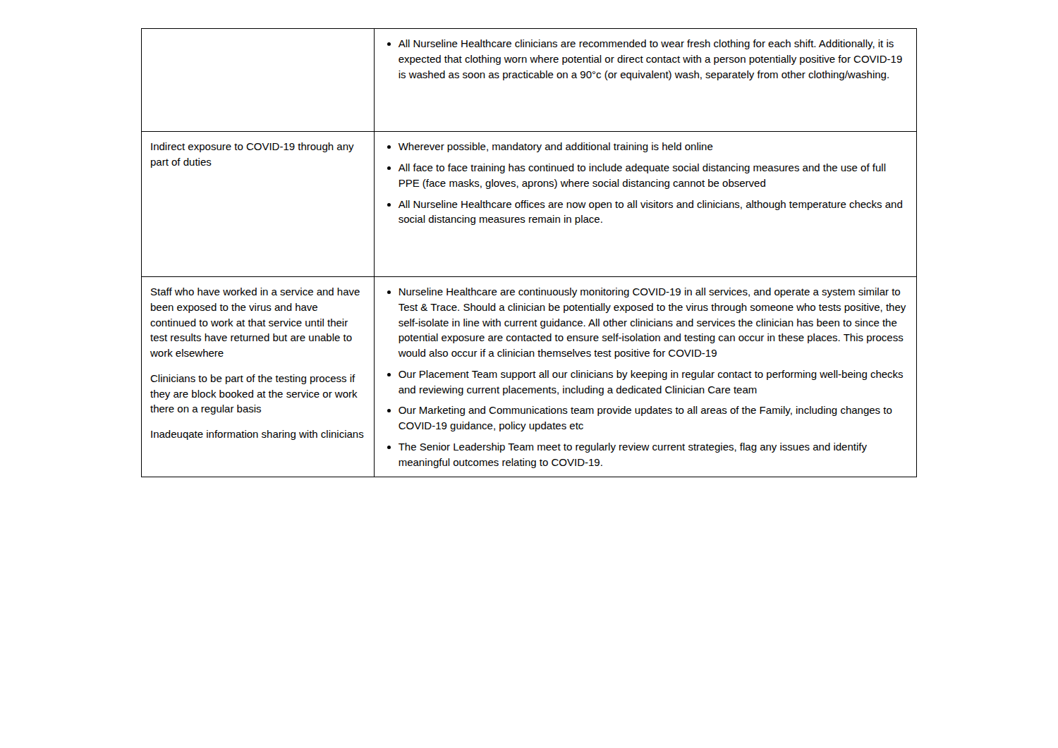| | All Nurseline Healthcare clinicians are recommended to wear fresh clothing for each shift. Additionally, it is expected that clothing worn where potential or direct contact with a person potentially positive for COVID-19 is washed as soon as practicable on a 90°c (or equivalent) wash, separately from other clothing/washing. |
| Indirect exposure to COVID-19 through any part of duties | Wherever possible, mandatory and additional training is held online All face to face training has continued to include adequate social distancing measures and the use of full PPE (face masks, gloves, aprons) where social distancing cannot be observed All Nurseline Healthcare offices are now open to all visitors and clinicians, although temperature checks and social distancing measures remain in place. |
| Staff who have worked in a service and have been exposed to the virus and have continued to work at that service until their test results have returned but are unable to work elsewhere Clinicians to be part of the testing process if they are block booked at the service or work there on a regular basis Inadeuqate information sharing with clinicians | Nurseline Healthcare are continuously monitoring COVID-19 in all services, and operate a system similar to Test & Trace. Should a clinician be potentially exposed to the virus through someone who tests positive, they self-isolate in line with current guidance. All other clinicians and services the clinician has been to since the potential exposure are contacted to ensure self-isolation and testing can occur in these places. This process would also occur if a clinician themselves test positive for COVID-19 Our Placement Team support all our clinicians by keeping in regular contact to performing well-being checks and reviewing current placements, including a dedicated Clinician Care team Our Marketing and Communications team provide updates to all areas of the Family, including changes to COVID-19 guidance, policy updates etc The Senior Leadership Team meet to regularly review current strategies, flag any issues and identify meaningful outcomes relating to COVID-19. |